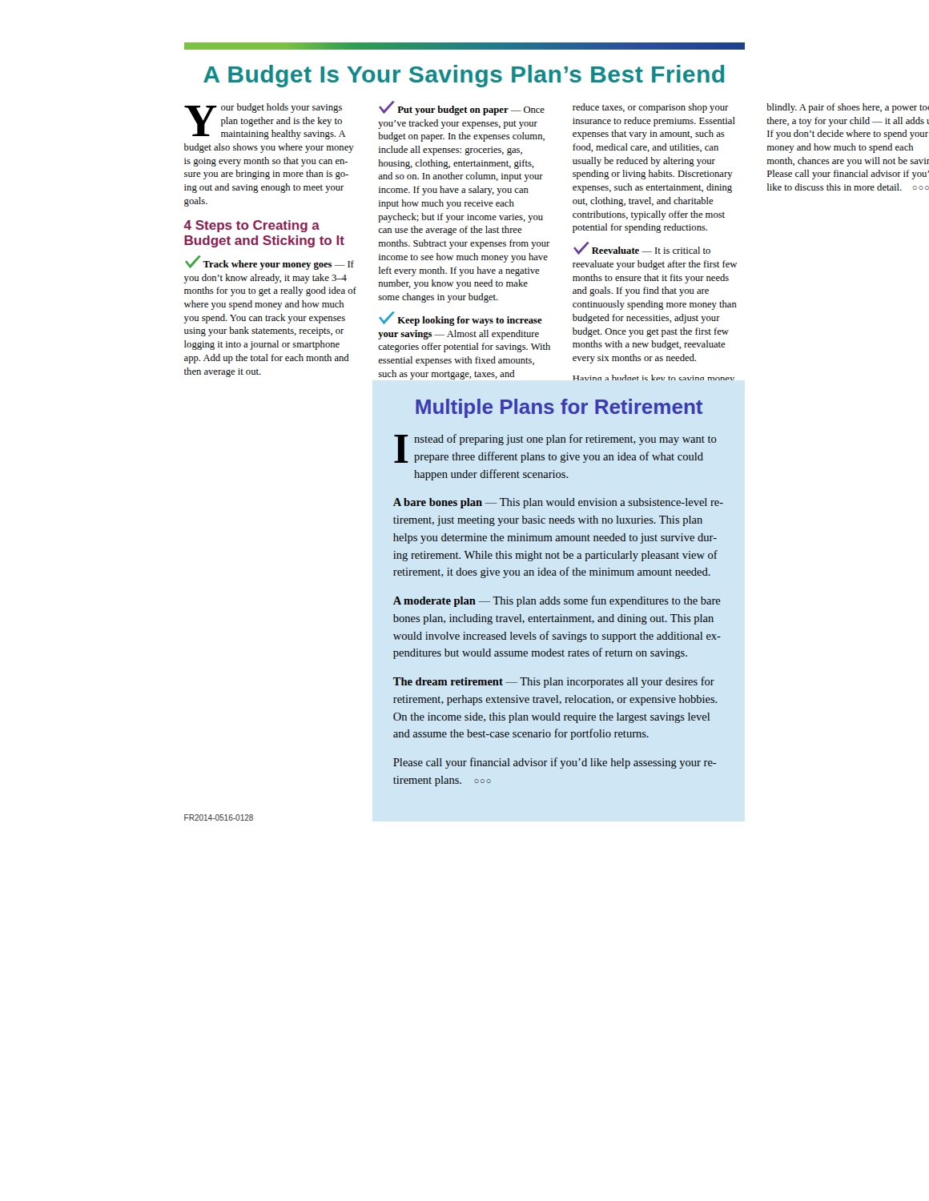A Budget Is Your Savings Plan’s Best Friend
Your budget holds your savings plan together and is the key to maintaining healthy savings. A budget also shows you where your money is going every month so that you can ensure you are bringing in more than is going out and saving enough to meet your goals.
4 Steps to Creating a Budget and Sticking to It
Track where your money goes — If you don’t know already, it may take 3–4 months for you to get a really good idea of where you spend money and how much you spend. You can track your expenses using your bank statements, receipts, or logging it into a journal or smartphone app. Add up the total for each month and then average it out.
Put your budget on paper — Once you’ve tracked your expenses, put your budget on paper. In the expenses column, include all expenses: groceries, gas, housing, clothing, entertainment, gifts, and so on. In another column, input your income. If you have a salary, you can input how much you receive each paycheck; but if your income varies, you can use the average of the last three months. Subtract your expenses from your income to see how much money you have left every month. If you have a negative number, you know you need to make some changes in your budget.
Keep looking for ways to increase your savings — Almost all expenditure categories offer potential for savings. With essential expenses with fixed amounts, such as your mortgage, taxes, and insurance, you may be able to refinance your mortgage, find strategies to help reduce taxes, or comparison shop your insurance to reduce premiums. Essential expenses that vary in amount, such as food, medical care, and utilities, can usually be reduced by altering your spending or living habits. Discretionary expenses, such as entertainment, dining out, clothing, travel, and charitable contributions, typically offer the most potential for spending reductions.
Reevaluate — It is critical to reevaluate your budget after the first few months to ensure that it fits your needs and goals. If you find that you are continuously spending more money than budgeted for necessities, adjust your budget. Once you get past the first few months with a new budget, reevaluate every six months or as needed.
Having a budget is key to saving money. Without one, it is easy to spend money blindly. A pair of shoes here, a power tool there, a toy for your child — it all adds up. If you don’t decide where to spend your money and how much to spend each month, chances are you will not be saving. Please call your financial advisor if you’d like to discuss this in more detail. ○○○
Multiple Plans for Retirement
Instead of preparing just one plan for retirement, you may want to prepare three different plans to give you an idea of what could happen under different scenarios.
A bare bones plan — This plan would envision a subsistence-level retirement, just meeting your basic needs with no luxuries. This plan helps you determine the minimum amount needed to just survive during retirement. While this might not be a particularly pleasant view of retirement, it does give you an idea of the minimum amount needed.
A moderate plan — This plan adds some fun expenditures to the bare bones plan, including travel, entertainment, and dining out. This plan would involve increased levels of savings to support the additional expenditures but would assume modest rates of return on savings.
The dream retirement — This plan incorporates all your desires for retirement, perhaps extensive travel, relocation, or expensive hobbies. On the income side, this plan would require the largest savings level and assume the best-case scenario for portfolio returns.
Please call your financial advisor if you’d like help assessing your retirement plans. ○○○
FR2014-0516-0128